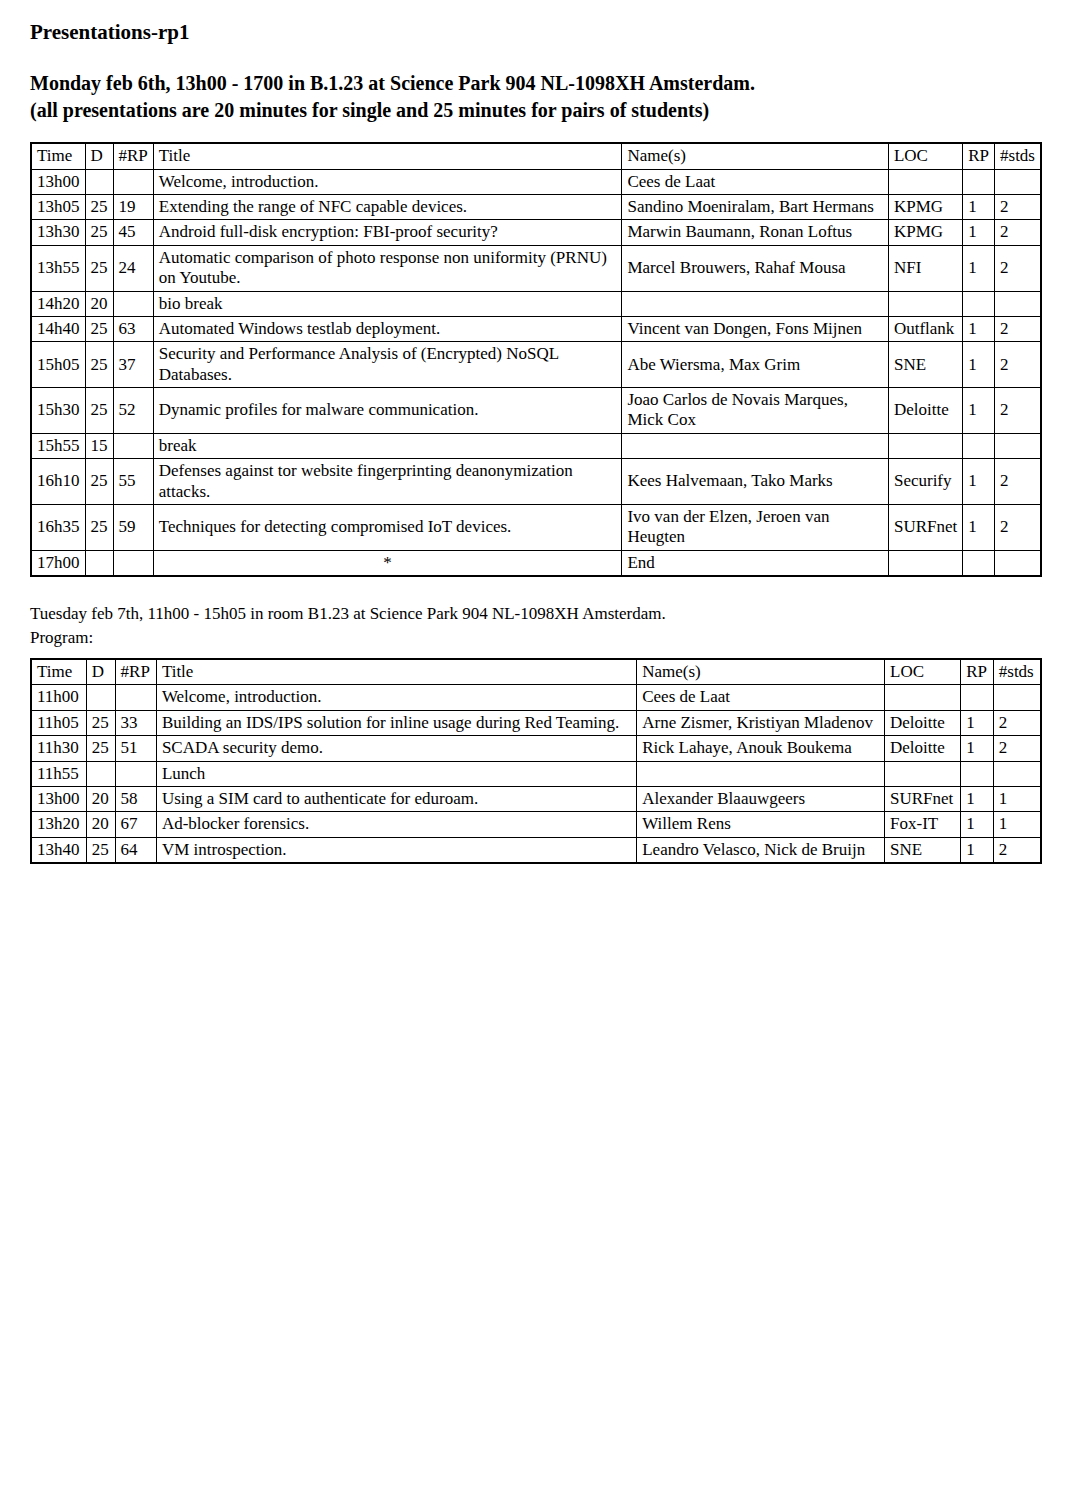Presentations-rp1
Monday feb 6th, 13h00 - 1700 in B.1.23 at Science Park 904 NL-1098XH Amsterdam.
(all presentations are 20 minutes for single and 25 minutes for pairs of students)
| Time | D | #RP | Title | Name(s) | LOC | RP | #stds |
| --- | --- | --- | --- | --- | --- | --- | --- |
| 13h00 | | | Welcome, introduction. | Cees de Laat | | | |
| 13h05 | 25 | 19 | Extending the range of NFC capable devices. | Sandino Moeniralam, Bart Hermans | KPMG | 1 | 2 |
| 13h30 | 25 | 45 | Android full-disk encryption: FBI-proof security? | Marwin Baumann, Ronan Loftus | KPMG | 1 | 2 |
| 13h55 | 25 | 24 | Automatic comparison of photo response non uniformity (PRNU) on Youtube. | Marcel Brouwers, Rahaf Mousa | NFI | 1 | 2 |
| 14h20 | 20 | | bio break | | | | |
| 14h40 | 25 | 63 | Automated Windows testlab deployment. | Vincent van Dongen, Fons Mijnen | Outflank | 1 | 2 |
| 15h05 | 25 | 37 | Security and Performance Analysis of (Encrypted) NoSQL Databases. | Abe Wiersma, Max Grim | SNE | 1 | 2 |
| 15h30 | 25 | 52 | Dynamic profiles for malware communication. | Joao Carlos de Novais Marques, Mick Cox | Deloitte | 1 | 2 |
| 15h55 | 15 | | break | | | | |
| 16h10 | 25 | 55 | Defenses against tor website fingerprinting deanonymization attacks. | Kees Halvemaan, Tako Marks | Securify | 1 | 2 |
| 16h35 | 25 | 59 | Techniques for detecting compromised IoT devices. | Ivo van der Elzen, Jeroen van Heugten | SURFnet | 1 | 2 |
| 17h00 | | | * | End | | | |
Tuesday feb 7th, 11h00 - 15h05 in room B1.23 at Science Park 904 NL-1098XH Amsterdam.
Program:
| Time | D | #RP | Title | Name(s) | LOC | RP | #stds |
| --- | --- | --- | --- | --- | --- | --- | --- |
| 11h00 | | | Welcome, introduction. | Cees de Laat | | | |
| 11h05 | 25 | 33 | Building an IDS/IPS solution for inline usage during Red Teaming. | Arne Zismer, Kristiyan Mladenov | Deloitte | 1 | 2 |
| 11h30 | 25 | 51 | SCADA security demo. | Rick Lahaye, Anouk Boukema | Deloitte | 1 | 2 |
| 11h55 | | | Lunch | | | | |
| 13h00 | 20 | 58 | Using a SIM card to authenticate for eduroam. | Alexander Blaauwgeers | SURFnet | 1 | 1 |
| 13h20 | 20 | 67 | Ad-blocker forensics. | Willem Rens | Fox-IT | 1 | 1 |
| 13h40 | 25 | 64 | VM introspection. | Leandro Velasco, Nick de Bruijn | SNE | 1 | 2 |